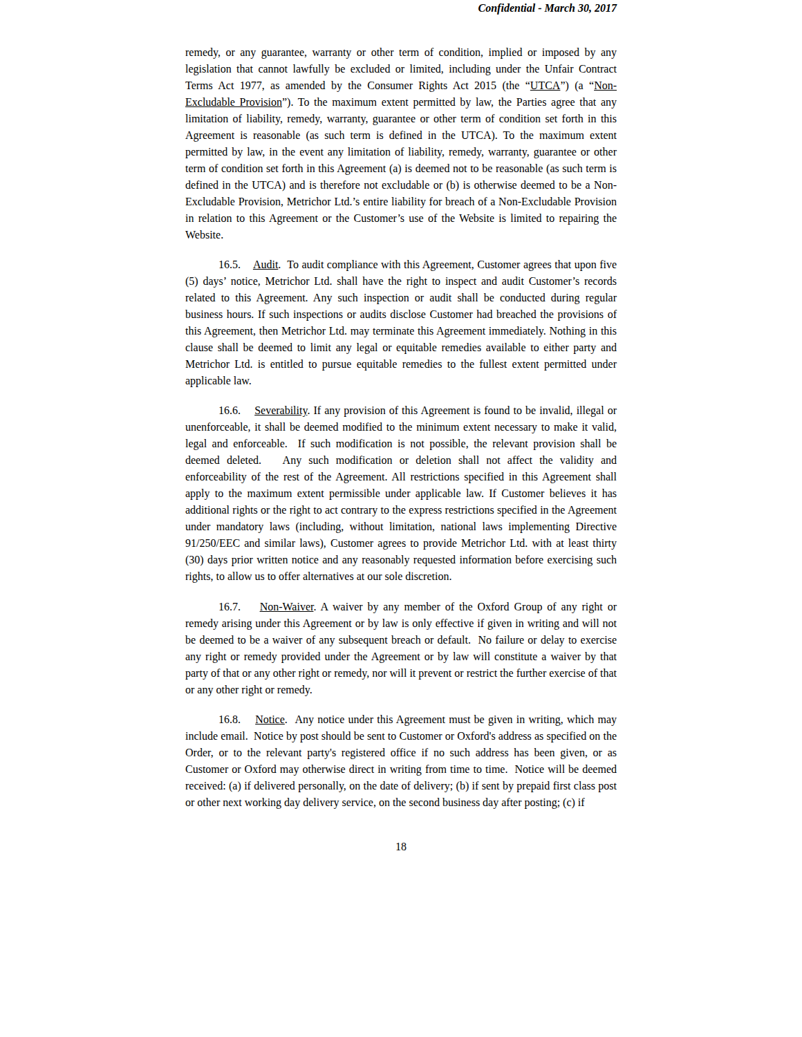Confidential - March 30, 2017
remedy, or any guarantee, warranty or other term of condition, implied or imposed by any legislation that cannot lawfully be excluded or limited, including under the Unfair Contract Terms Act 1977, as amended by the Consumer Rights Act 2015 (the “UTCA”) (a “Non-Excludable Provision”). To the maximum extent permitted by law, the Parties agree that any limitation of liability, remedy, warranty, guarantee or other term of condition set forth in this Agreement is reasonable (as such term is defined in the UTCA). To the maximum extent permitted by law, in the event any limitation of liability, remedy, warranty, guarantee or other term of condition set forth in this Agreement (a) is deemed not to be reasonable (as such term is defined in the UTCA) and is therefore not excludable or (b) is otherwise deemed to be a Non-Excludable Provision, Metrichor Ltd.’s entire liability for breach of a Non-Excludable Provision in relation to this Agreement or the Customer’s use of the Website is limited to repairing the Website.
16.5. Audit. To audit compliance with this Agreement, Customer agrees that upon five (5) days’ notice, Metrichor Ltd. shall have the right to inspect and audit Customer’s records related to this Agreement. Any such inspection or audit shall be conducted during regular business hours. If such inspections or audits disclose Customer had breached the provisions of this Agreement, then Metrichor Ltd. may terminate this Agreement immediately. Nothing in this clause shall be deemed to limit any legal or equitable remedies available to either party and Metrichor Ltd. is entitled to pursue equitable remedies to the fullest extent permitted under applicable law.
16.6. Severability. If any provision of this Agreement is found to be invalid, illegal or unenforceable, it shall be deemed modified to the minimum extent necessary to make it valid, legal and enforceable. If such modification is not possible, the relevant provision shall be deemed deleted. Any such modification or deletion shall not affect the validity and enforceability of the rest of the Agreement. All restrictions specified in this Agreement shall apply to the maximum extent permissible under applicable law. If Customer believes it has additional rights or the right to act contrary to the express restrictions specified in the Agreement under mandatory laws (including, without limitation, national laws implementing Directive 91/250/EEC and similar laws), Customer agrees to provide Metrichor Ltd. with at least thirty (30) days prior written notice and any reasonably requested information before exercising such rights, to allow us to offer alternatives at our sole discretion.
16.7. Non-Waiver. A waiver by any member of the Oxford Group of any right or remedy arising under this Agreement or by law is only effective if given in writing and will not be deemed to be a waiver of any subsequent breach or default. No failure or delay to exercise any right or remedy provided under the Agreement or by law will constitute a waiver by that party of that or any other right or remedy, nor will it prevent or restrict the further exercise of that or any other right or remedy.
16.8. Notice. Any notice under this Agreement must be given in writing, which may include email. Notice by post should be sent to Customer or Oxford's address as specified on the Order, or to the relevant party's registered office if no such address has been given, or as Customer or Oxford may otherwise direct in writing from time to time. Notice will be deemed received: (a) if delivered personally, on the date of delivery; (b) if sent by prepaid first class post or other next working day delivery service, on the second business day after posting; (c) if
18